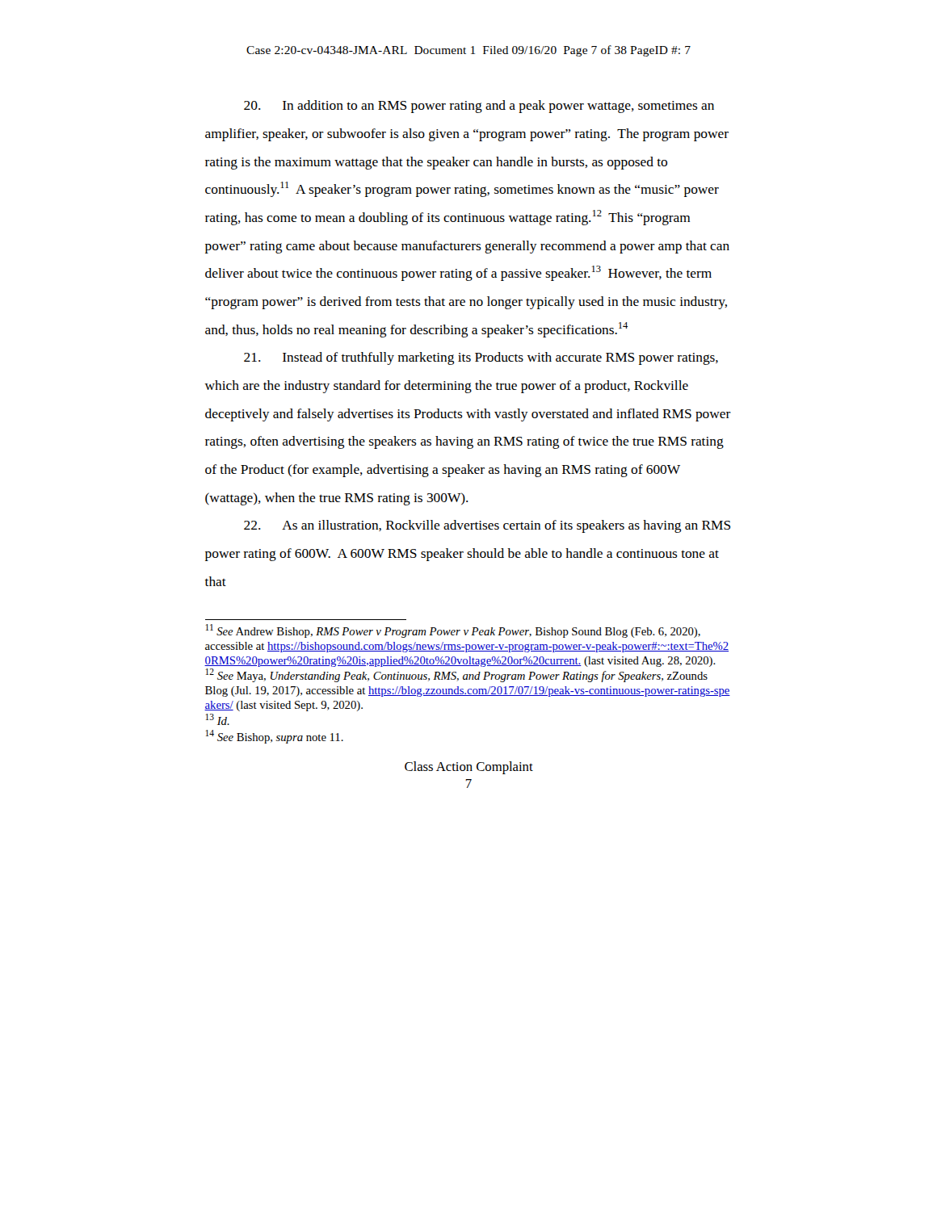Case 2:20-cv-04348-JMA-ARL Document 1 Filed 09/16/20 Page 7 of 38 PageID #: 7
20. In addition to an RMS power rating and a peak power wattage, sometimes an amplifier, speaker, or subwoofer is also given a “program power” rating. The program power rating is the maximum wattage that the speaker can handle in bursts, as opposed to continuously.11 A speaker’s program power rating, sometimes known as the “music” power rating, has come to mean a doubling of its continuous wattage rating.12 This “program power” rating came about because manufacturers generally recommend a power amp that can deliver about twice the continuous power rating of a passive speaker.13 However, the term “program power” is derived from tests that are no longer typically used in the music industry, and, thus, holds no real meaning for describing a speaker’s specifications.14
21. Instead of truthfully marketing its Products with accurate RMS power ratings, which are the industry standard for determining the true power of a product, Rockville deceptively and falsely advertises its Products with vastly overstated and inflated RMS power ratings, often advertising the speakers as having an RMS rating of twice the true RMS rating of the Product (for example, advertising a speaker as having an RMS rating of 600W (wattage), when the true RMS rating is 300W).
22. As an illustration, Rockville advertises certain of its speakers as having an RMS power rating of 600W. A 600W RMS speaker should be able to handle a continuous tone at that
11 See Andrew Bishop, RMS Power v Program Power v Peak Power, Bishop Sound Blog (Feb. 6, 2020), accessible at https://bishopsound.com/blogs/news/rms-power-v-program-power-v-peak-power#:~:text=The%20RMS%20power%20rating%20is,applied%20to%20voltage%20or%20current. (last visited Aug. 28, 2020).
12 See Maya, Understanding Peak, Continuous, RMS, and Program Power Ratings for Speakers, zZounds Blog (Jul. 19, 2017), accessible at https://blog.zzounds.com/2017/07/19/peak-vs-continuous-power-ratings-speakers/ (last visited Sept. 9, 2020).
13 Id.
14 See Bishop, supra note 11.
Class Action Complaint
7